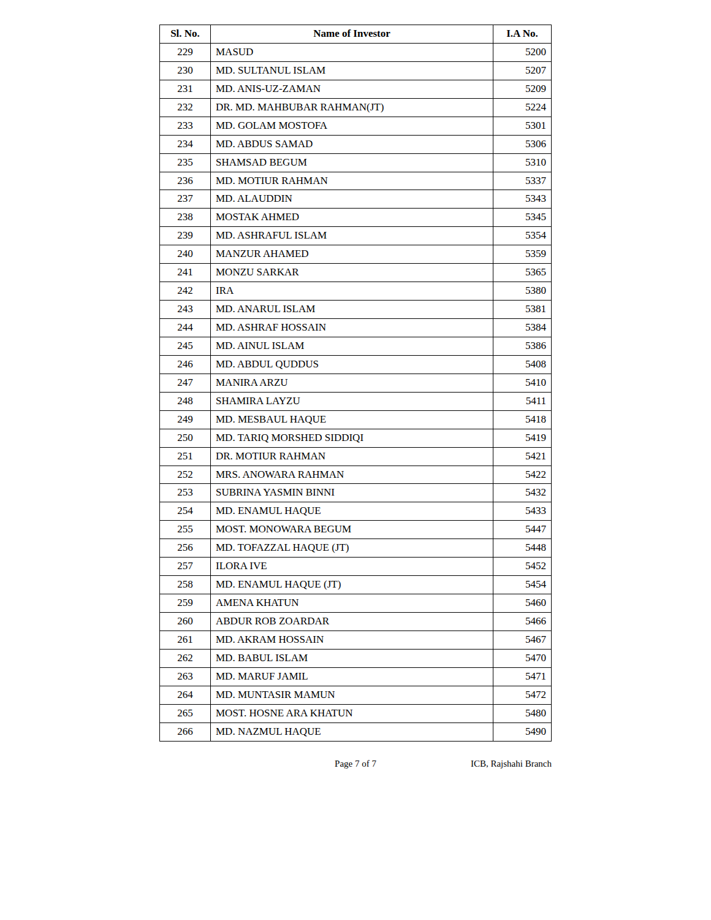| Sl. No. | Name of Investor | I.A No. |
| --- | --- | --- |
| 229 | MASUD | 5200 |
| 230 | MD. SULTANUL ISLAM | 5207 |
| 231 | MD. ANIS-UZ-ZAMAN | 5209 |
| 232 | DR. MD. MAHBUBAR RAHMAN(JT) | 5224 |
| 233 | MD. GOLAM MOSTOFA | 5301 |
| 234 | MD. ABDUS SAMAD | 5306 |
| 235 | SHAMSAD BEGUM | 5310 |
| 236 | MD. MOTIUR RAHMAN | 5337 |
| 237 | MD. ALAUDDIN | 5343 |
| 238 | MOSTAK AHMED | 5345 |
| 239 | MD. ASHRAFUL ISLAM | 5354 |
| 240 | MANZUR AHAMED | 5359 |
| 241 | MONZU SARKAR | 5365 |
| 242 | IRA | 5380 |
| 243 | MD. ANARUL ISLAM | 5381 |
| 244 | MD. ASHRAF HOSSAIN | 5384 |
| 245 | MD. AINUL ISLAM | 5386 |
| 246 | MD. ABDUL QUDDUS | 5408 |
| 247 | MANIRA ARZU | 5410 |
| 248 | SHAMIRA LAYZU | 5411 |
| 249 | MD. MESBAUL HAQUE | 5418 |
| 250 | MD. TARIQ MORSHED SIDDIQI | 5419 |
| 251 | DR. MOTIUR RAHMAN | 5421 |
| 252 | MRS. ANOWARA RAHMAN | 5422 |
| 253 | SUBRINA YASMIN BINNI | 5432 |
| 254 | MD. ENAMUL HAQUE | 5433 |
| 255 | MOST. MONOWARA BEGUM | 5447 |
| 256 | MD. TOFAZZAL HAQUE (JT) | 5448 |
| 257 | ILORA IVE | 5452 |
| 258 | MD. ENAMUL HAQUE (JT) | 5454 |
| 259 | AMENA KHATUN | 5460 |
| 260 | ABDUR ROB ZOARDAR | 5466 |
| 261 | MD. AKRAM HOSSAIN | 5467 |
| 262 | MD. BABUL ISLAM | 5470 |
| 263 | MD. MARUF JAMIL | 5471 |
| 264 | MD. MUNTASIR MAMUN | 5472 |
| 265 | MOST. HOSNE ARA KHATUN | 5480 |
| 266 | MD. NAZMUL HAQUE | 5490 |
Page 7 of 7
ICB, Rajshahi Branch